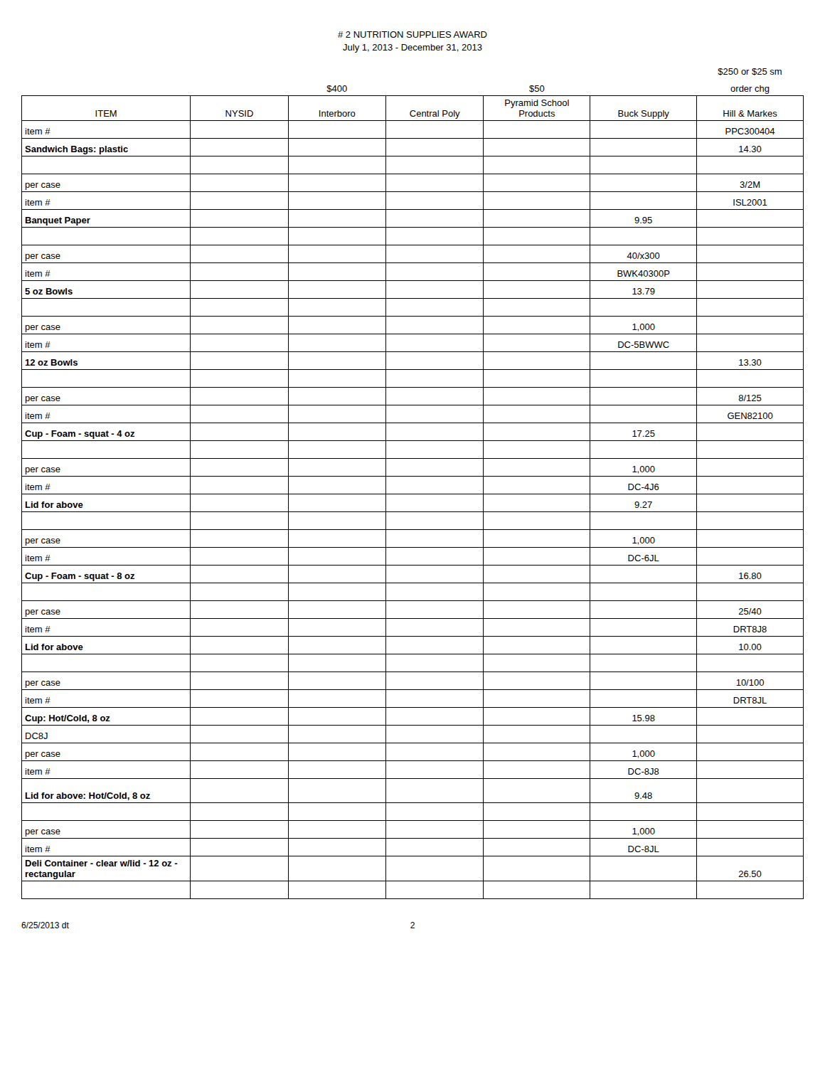# 2 NUTRITION SUPPLIES AWARD
July 1, 2013 - December 31, 2013
| | | | | | | $250 or $25 sm |
| | | $400 | | $50 | | order chg |
| ITEM | NYSID | Interboro | Central Poly | Pyramid School Products | Buck Supply | Hill & Markes |
| item # | | | | | | PPC300404 |
| Sandwich Bags: plastic | | | | | | 14.30 |
| per case | | | | | | 3/2M |
| item # | | | | | | ISL2001 |
| Banquet Paper | | | | | 9.95 | |
| per case | | | | | 40/x300 | |
| item # | | | | | BWK40300P | |
| 5 oz Bowls | | | | | 13.79 | |
| per case | | | | | 1,000 | |
| item # | | | | | DC-5BWWC | |
| 12 oz Bowls | | | | | | 13.30 |
| per case | | | | | | 8/125 |
| item # | | | | | | GEN82100 |
| Cup - Foam - squat - 4 oz | | | | | 17.25 | |
| per case | | | | | 1,000 | |
| item # | | | | | DC-4J6 | |
| Lid for above | | | | | 9.27 | |
| per case | | | | | 1,000 | |
| item # | | | | | DC-6JL | |
| Cup - Foam - squat - 8 oz | | | | | | 16.80 |
| per case | | | | | | 25/40 |
| item # | | | | | | DRT8J8 |
| Lid for above | | | | | | 10.00 |
| per case | | | | | | 10/100 |
| item # | | | | | | DRT8JL |
| Cup: Hot/Cold, 8 oz | | | | | 15.98 | |
| DC8J | | | | | | |
| per case | | | | | 1,000 | |
| item # | | | | | DC-8J8 | |
| Lid for above: Hot/Cold, 8 oz | | | | | 9.48 | |
| per case | | | | | 1,000 | |
| item # | | | | | DC-8JL | |
| Deli Container - clear w/lid - 12 oz - rectangular | | | | | | 26.50 |
6/25/2013 dt 2